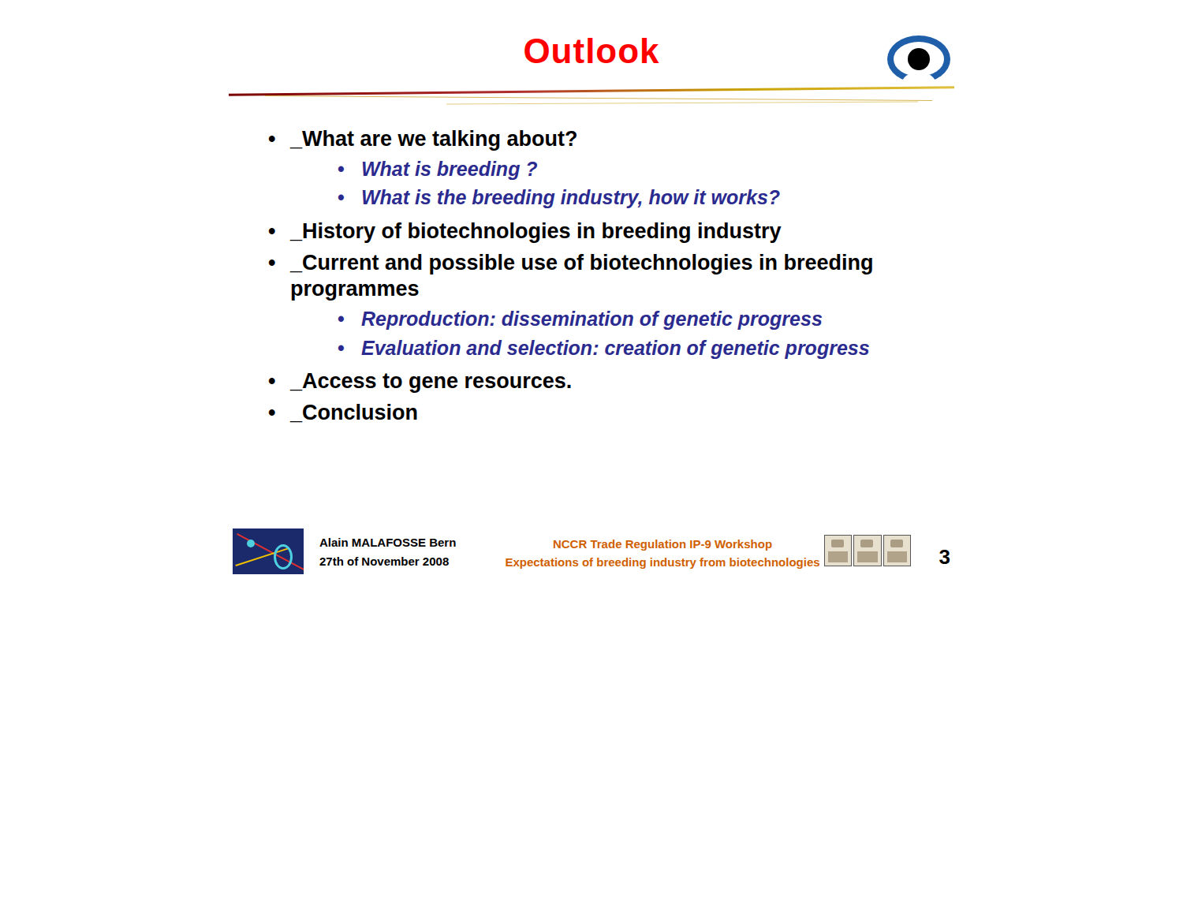Outlook
_What are we talking about?
What is breeding ?
What is the breeding industry, how it works?
_History of biotechnologies in breeding industry
_Current and possible use of biotechnologies in breeding programmes
Reproduction: dissemination of genetic progress
Evaluation and selection: creation of genetic progress
_Access to gene resources.
_Conclusion
Alain MALAFOSSE Bern
27th of November 2008
NCCR Trade Regulation IP-9 Workshop
Expectations of breeding industry from biotechnologies
3